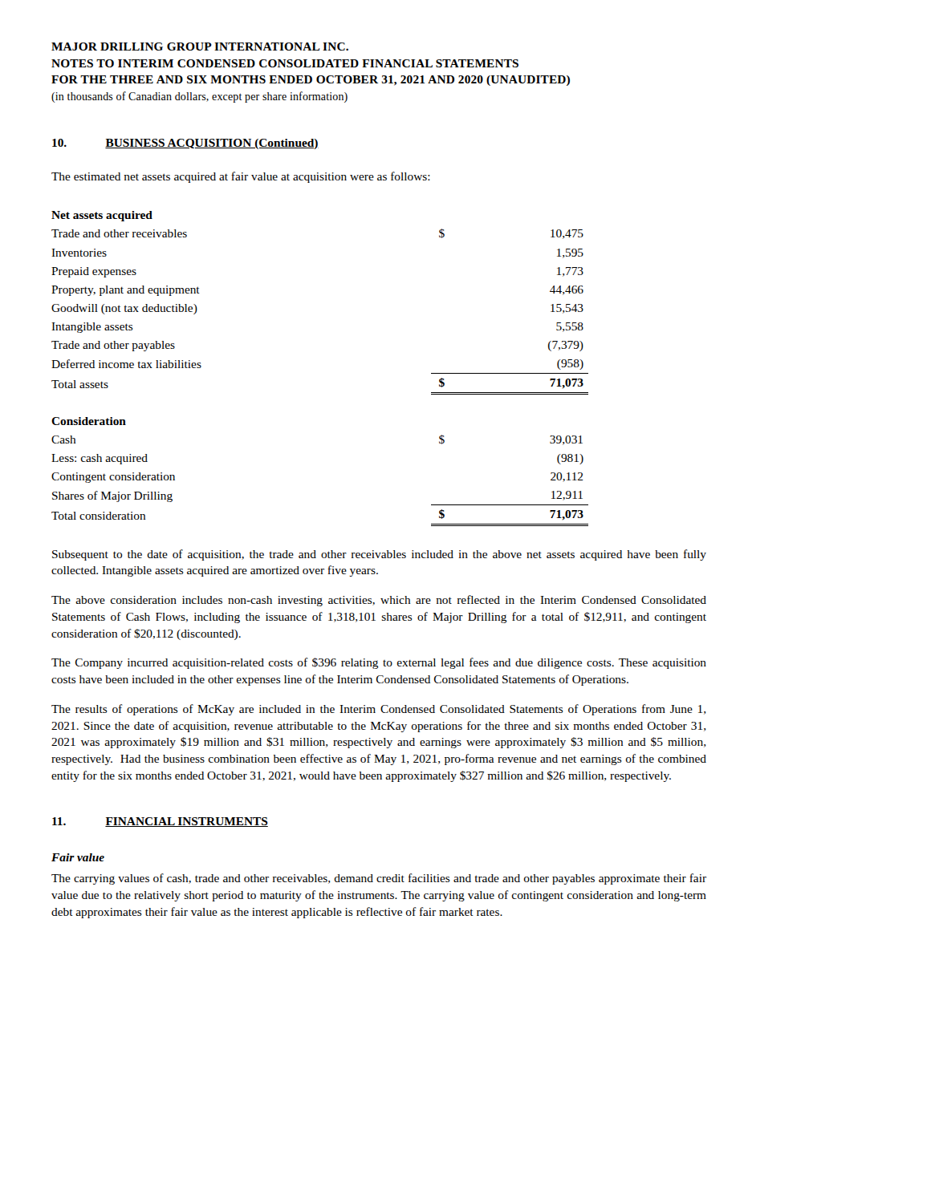MAJOR DRILLING GROUP INTERNATIONAL INC.
NOTES TO INTERIM CONDENSED CONSOLIDATED FINANCIAL STATEMENTS
FOR THE THREE AND SIX MONTHS ENDED OCTOBER 31, 2021 AND 2020 (UNAUDITED)
(in thousands of Canadian dollars, except per share information)
10. BUSINESS ACQUISITION (Continued)
The estimated net assets acquired at fair value at acquisition were as follows:
| Net assets acquired | | | |
| Trade and other receivables | $ | 10,475 | |
| Inventories | | 1,595 | |
| Prepaid expenses | | 1,773 | |
| Property, plant and equipment | | 44,466 | |
| Goodwill (not tax deductible) | | 15,543 | |
| Intangible assets | | 5,558 | |
| Trade and other payables | | (7,379) | |
| Deferred income tax liabilities | | (958) | |
| Total assets | $ | 71,073 | |
| Consideration | | | |
| Cash | $ | 39,031 | |
| Less: cash acquired | | (981) | |
| Contingent consideration | | 20,112 | |
| Shares of Major Drilling | | 12,911 | |
| Total consideration | $ | 71,073 | |
Subsequent to the date of acquisition, the trade and other receivables included in the above net assets acquired have been fully collected. Intangible assets acquired are amortized over five years.
The above consideration includes non-cash investing activities, which are not reflected in the Interim Condensed Consolidated Statements of Cash Flows, including the issuance of 1,318,101 shares of Major Drilling for a total of $12,911, and contingent consideration of $20,112 (discounted).
The Company incurred acquisition-related costs of $396 relating to external legal fees and due diligence costs. These acquisition costs have been included in the other expenses line of the Interim Condensed Consolidated Statements of Operations.
The results of operations of McKay are included in the Interim Condensed Consolidated Statements of Operations from June 1, 2021. Since the date of acquisition, revenue attributable to the McKay operations for the three and six months ended October 31, 2021 was approximately $19 million and $31 million, respectively and earnings were approximately $3 million and $5 million, respectively. Had the business combination been effective as of May 1, 2021, pro-forma revenue and net earnings of the combined entity for the six months ended October 31, 2021, would have been approximately $327 million and $26 million, respectively.
11. FINANCIAL INSTRUMENTS
Fair value
The carrying values of cash, trade and other receivables, demand credit facilities and trade and other payables approximate their fair value due to the relatively short period to maturity of the instruments. The carrying value of contingent consideration and long-term debt approximates their fair value as the interest applicable is reflective of fair market rates.